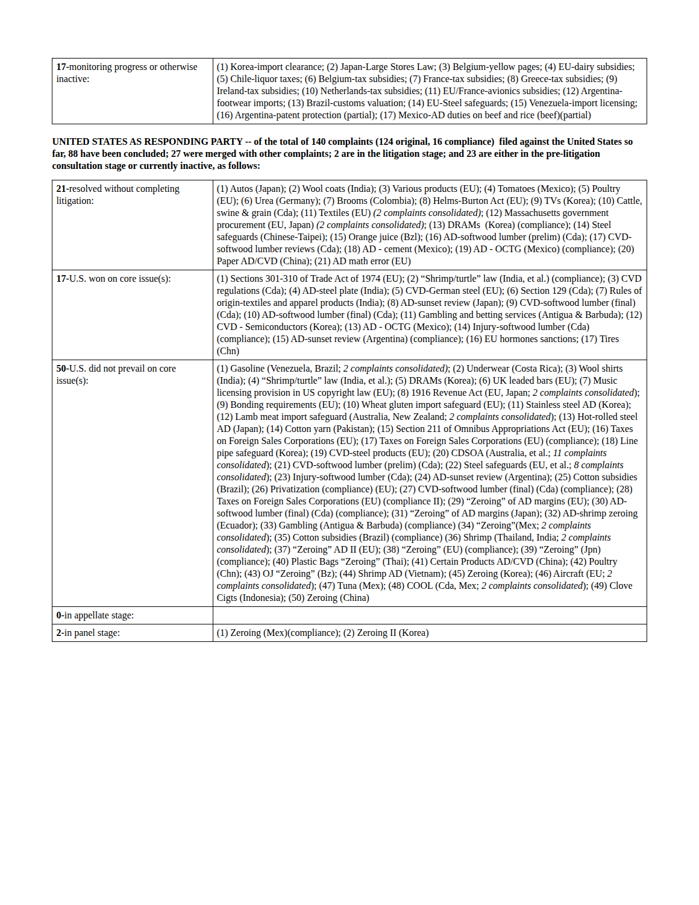| 17- monitoring progress or otherwise inactive: | (1) Korea-import clearance; (2) Japan-Large Stores Law; (3) Belgium-yellow pages; (4) EU-dairy subsidies; (5) Chile-liquor taxes; (6) Belgium-tax subsidies; (7) France-tax subsidies; (8) Greece-tax subsidies; (9) Ireland-tax subsidies; (10) Netherlands-tax subsidies; (11) EU/France-avionics subsidies; (12) Argentina-footwear imports; (13) Brazil-customs valuation; (14) EU-Steel safeguards; (15) Venezuela-import licensing; (16) Argentina-patent protection (partial); (17) Mexico-AD duties on beef and rice (beef)(partial) |
UNITED STATES AS RESPONDING PARTY -- of the total of 140 complaints (124 original, 16 compliance) filed against the United States so far, 88 have been concluded; 27 were merged with other complaints; 2 are in the litigation stage; and 23 are either in the pre-litigation consultation stage or currently inactive, as follows:
| 21- resolved without completing litigation: | (1) Autos (Japan); (2) Wool coats (India); (3) Various products (EU); (4) Tomatoes (Mexico); (5) Poultry (EU); (6) Urea (Germany); (7) Brooms (Colombia); (8) Helms-Burton Act (EU); (9) TVs (Korea); (10) Cattle, swine & grain (Cda); (11) Textiles (EU) (2 complaints consolidated) ; (12) Massachusetts government procurement (EU, Japan) (2 complaints consolidated) ; (13) DRAMs (Korea) (compliance); (14) Steel safeguards (Chinese-Taipei); (15) Orange juice (Bzl); (16) AD-softwood lumber (prelim) (Cda); (17) CVD-softwood lumber reviews (Cda); (18) AD - cement (Mexico); (19) AD - OCTG (Mexico) (compliance); (20) Paper AD/CVD (China); (21) AD math error (EU) |
| 17- U.S. won on core issue(s): | (1) Sections 301-310 of Trade Act of 1974 (EU); (2) “Shrimp/turtle” law (India, et al.) (compliance); (3) CVD regulations (Cda); (4) AD-steel plate (India); (5) CVD-German steel (EU); (6) Section 129 (Cda); (7) Rules of origin-textiles and apparel products (India); (8) AD-sunset review (Japan); (9) CVD-softwood lumber (final) (Cda); (10) AD-softwood lumber (final) (Cda); (11) Gambling and betting services (Antigua & Barbuda); (12) CVD - Semiconductors (Korea); (13) AD - OCTG (Mexico); (14) Injury-softwood lumber (Cda) (compliance); (15) AD-sunset review (Argentina) (compliance); (16) EU hormones sanctions; (17) Tires (Chn) |
| 50- U.S. did not prevail on core issue(s): | (1) Gasoline (Venezuela, Brazil; 2 complaints consolidated) ; (2) Underwear (Costa Rica); (3) Wool shirts (India); (4) “Shrimp/turtle” law (India, et al.); (5) DRAMs (Korea); (6) UK leaded bars (EU); (7) Music licensing provision in US copyright law (EU); (8) 1916 Revenue Act (EU, Japan; 2 complaints consolidated ); (9) Bonding requirements (EU); (10) Wheat gluten import safeguard (EU); (11) Stainless steel AD (Korea); (12) Lamb meat import safeguard (Australia, New Zealand; 2 complaints consolidated ); (13) Hot-rolled steel AD (Japan); (14) Cotton yarn (Pakistan); (15) Section 211 of Omnibus Appropriations Act (EU); (16) Taxes on Foreign Sales Corporations (EU); (17) Taxes on Foreign Sales Corporations (EU) (compliance); (18) Line pipe safeguard (Korea); (19) CVD-steel products (EU); (20) CDSOA (Australia, et al.; 11 complaints consolidated ); (21) CVD-softwood lumber (prelim) (Cda); (22) Steel safeguards (EU, et al.; 8 complaints consolidated ); (23) Injury-softwood lumber (Cda); (24) AD-sunset review (Argentina); (25) Cotton subsidies (Brazil); (26) Privatization (compliance) (EU); (27) CVD-softwood lumber (final) (Cda) (compliance); (28) Taxes on Foreign Sales Corporations (EU) (compliance II); (29) “Zeroing” of AD margins (EU); (30) AD-softwood lumber (final) (Cda) (compliance); (31) “Zeroing” of AD margins (Japan); (32) AD-shrimp zeroing (Ecuador); (33) Gambling (Antigua & Barbuda) (compliance) (34) “Zeroing”(Mex; 2 complaints consolidated ); (35) Cotton subsidies (Brazil) (compliance) (36) Shrimp (Thailand, India; 2 complaints consolidated ); (37) “Zeroing” AD II (EU); (38) “Zeroing” (EU) (compliance); (39) “Zeroing” (Jpn) (compliance); (40) Plastic Bags “Zeroing” (Thai); (41) Certain Products AD/CVD (China); (42) Poultry (Chn); (43) OJ “Zeroing” (Bz); (44) Shrimp AD (Vietnam); (45) Zeroing (Korea); (46) Aircraft (EU; 2 complaints consolidated ); (47) Tuna (Mex); (48) COOL (Cda, Mex; 2 complaints consolidated ); (49) Clove Cigts (Indonesia); (50) Zeroing (China) |
| 0- in appellate stage: | |
| 2- in panel stage: | (1) Zeroing (Mex)(compliance); (2) Zeroing II (Korea) |